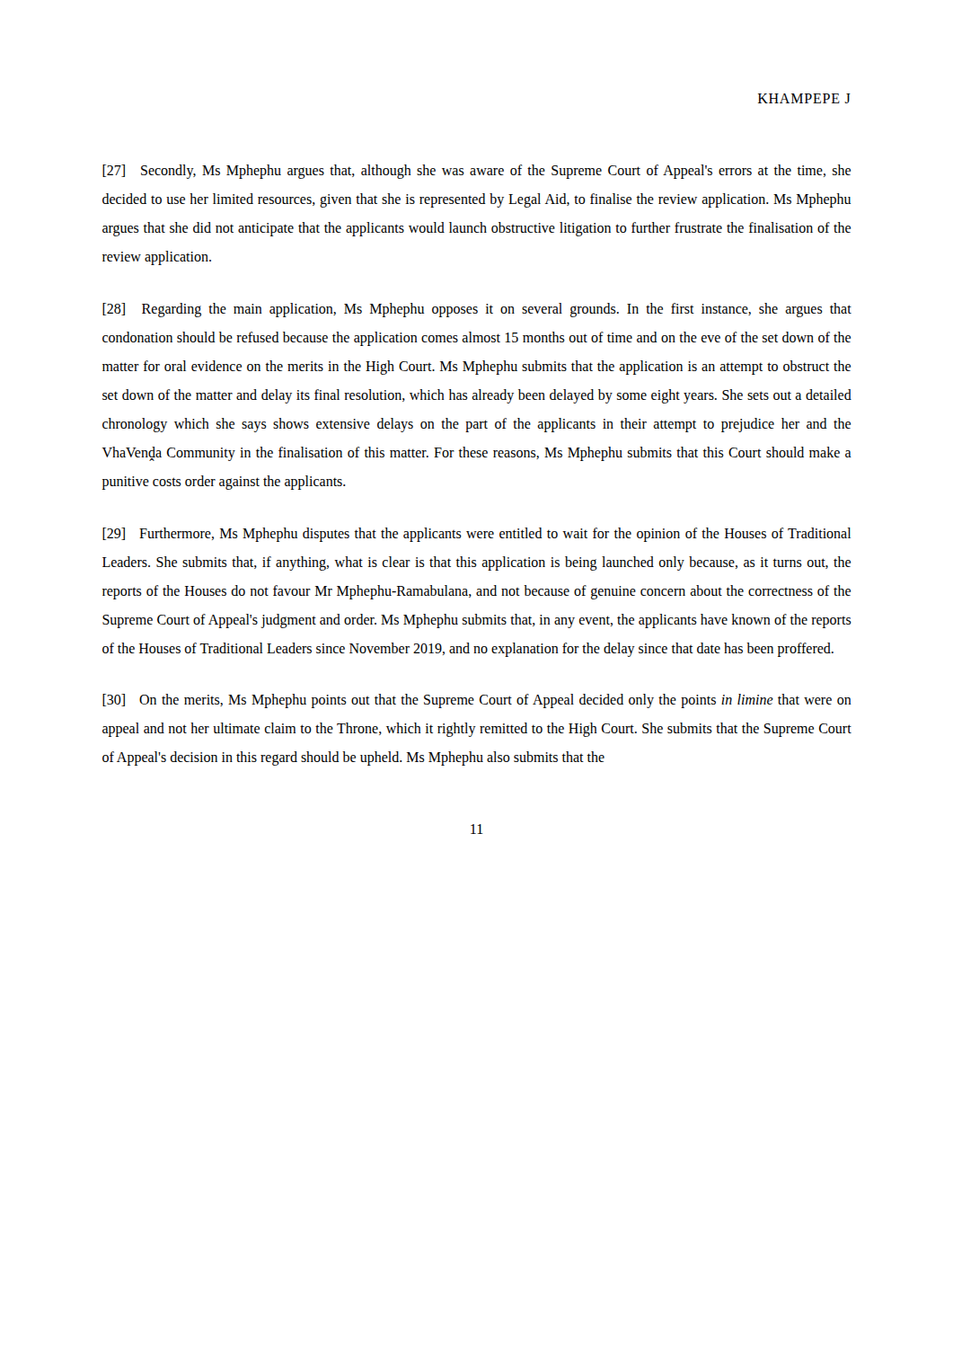KHAMPEPE J
[27] Secondly, Ms Mphephu argues that, although she was aware of the Supreme Court of Appeal's errors at the time, she decided to use her limited resources, given that she is represented by Legal Aid, to finalise the review application. Ms Mphephu argues that she did not anticipate that the applicants would launch obstructive litigation to further frustrate the finalisation of the review application.
[28] Regarding the main application, Ms Mphephu opposes it on several grounds. In the first instance, she argues that condonation should be refused because the application comes almost 15 months out of time and on the eve of the set down of the matter for oral evidence on the merits in the High Court. Ms Mphephu submits that the application is an attempt to obstruct the set down of the matter and delay its final resolution, which has already been delayed by some eight years. She sets out a detailed chronology which she says shows extensive delays on the part of the applicants in their attempt to prejudice her and the VhaVenḓa Community in the finalisation of this matter. For these reasons, Ms Mphephu submits that this Court should make a punitive costs order against the applicants.
[29] Furthermore, Ms Mphephu disputes that the applicants were entitled to wait for the opinion of the Houses of Traditional Leaders. She submits that, if anything, what is clear is that this application is being launched only because, as it turns out, the reports of the Houses do not favour Mr Mphephu-Ramabulana, and not because of genuine concern about the correctness of the Supreme Court of Appeal's judgment and order. Ms Mphephu submits that, in any event, the applicants have known of the reports of the Houses of Traditional Leaders since November 2019, and no explanation for the delay since that date has been proffered.
[30] On the merits, Ms Mphephu points out that the Supreme Court of Appeal decided only the points in limine that were on appeal and not her ultimate claim to the Throne, which it rightly remitted to the High Court. She submits that the Supreme Court of Appeal's decision in this regard should be upheld. Ms Mphephu also submits that the
11